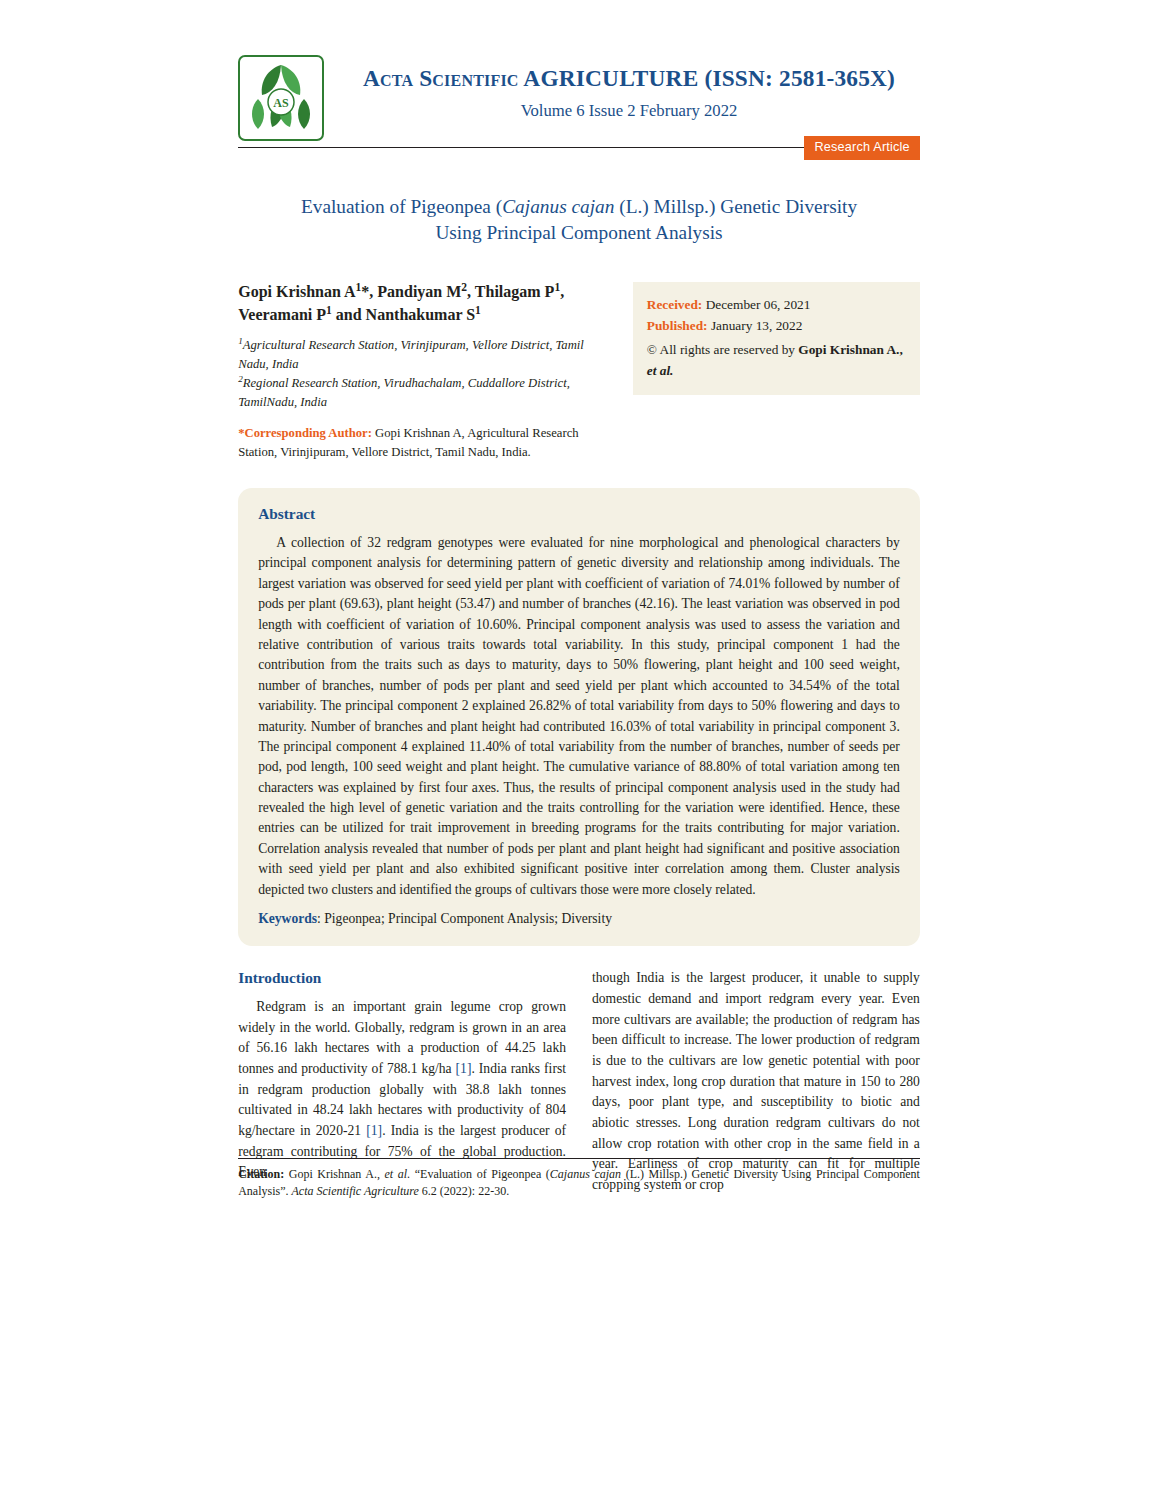AS
Acta Scientific AGRICULTURE (ISSN: 2581-365X)
Volume 6 Issue 2 February 2022
Research Article
Evaluation of Pigeonpea (Cajanus cajan (L.) Millsp.) Genetic Diversity
Using Principal Component Analysis
Gopi Krishnan A1*, Pandiyan M2, Thilagam P1, Veeramani P1 and Nanthakumar S1
1Agricultural Research Station, Virinjipuram, Vellore District, Tamil Nadu, India
2Regional Research Station, Virudhachalam, Cuddallore District, TamilNadu, India
*Corresponding Author: Gopi Krishnan A, Agricultural Research Station, Virinjipuram, Vellore District, Tamil Nadu, India.
Received: December 06, 2021
Published: January 13, 2022
© All rights are reserved by Gopi Krishnan A., et al.
Abstract
A collection of 32 redgram genotypes were evaluated for nine morphological and phenological characters by principal component analysis for determining pattern of genetic diversity and relationship among individuals. The largest variation was observed for seed yield per plant with coefficient of variation of 74.01% followed by number of pods per plant (69.63), plant height (53.47) and number of branches (42.16). The least variation was observed in pod length with coefficient of variation of 10.60%. Principal component analysis was used to assess the variation and relative contribution of various traits towards total variability. In this study, principal component 1 had the contribution from the traits such as days to maturity, days to 50% flowering, plant height and 100 seed weight, number of branches, number of pods per plant and seed yield per plant which accounted to 34.54% of the total variability. The principal component 2 explained 26.82% of total variability from days to 50% flowering and days to maturity. Number of branches and plant height had contributed 16.03% of total variability in principal component 3. The principal component 4 explained 11.40% of total variability from the number of branches, number of seeds per pod, pod length, 100 seed weight and plant height. The cumulative variance of 88.80% of total variation among ten characters was explained by first four axes. Thus, the results of principal component analysis used in the study had revealed the high level of genetic variation and the traits controlling for the variation were identified. Hence, these entries can be utilized for trait improvement in breeding programs for the traits contributing for major variation. Correlation analysis revealed that number of pods per plant and plant height had significant and positive association with seed yield per plant and also exhibited significant positive inter correlation among them. Cluster analysis depicted two clusters and identified the groups of cultivars those were more closely related.
Keywords: Pigeonpea; Principal Component Analysis; Diversity
Introduction
Redgram is an important grain legume crop grown widely in the world. Globally, redgram is grown in an area of 56.16 lakh hectares with a production of 44.25 lakh tonnes and productivity of 788.1 kg/ha [1]. India ranks first in redgram production globally with 38.8 lakh tonnes cultivated in 48.24 lakh hectares with productivity of 804 kg/hectare in 2020-21 [1]. India is the largest producer of redgram contributing for 75% of the global production. Even
though India is the largest producer, it unable to supply domestic demand and import redgram every year. Even more cultivars are available; the production of redgram has been difficult to increase. The lower production of redgram is due to the cultivars are low genetic potential with poor harvest index, long crop duration that mature in 150 to 280 days, poor plant type, and susceptibility to biotic and abiotic stresses. Long duration redgram cultivars do not allow crop rotation with other crop in the same field in a year. Earliness of crop maturity can fit for multiple cropping system or crop
Citation: Gopi Krishnan A., et al. “Evaluation of Pigeonpea (Cajanus cajan (L.) Millsp.) Genetic Diversity Using Principal Component Analysis”. Acta Scientific Agriculture 6.2 (2022): 22-30.